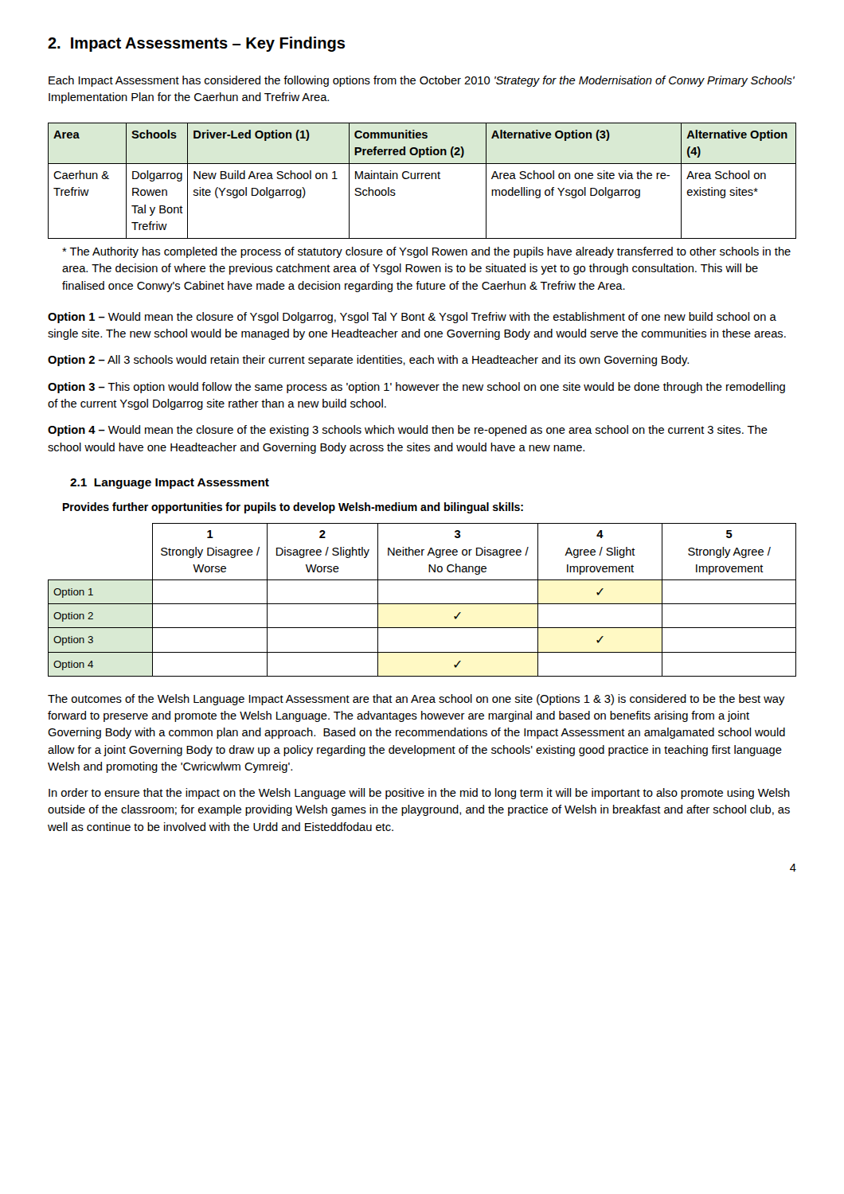2. Impact Assessments – Key Findings
Each Impact Assessment has considered the following options from the October 2010 'Strategy for the Modernisation of Conwy Primary Schools' Implementation Plan for the Caerhun and Trefriw Area.
| Area | Schools | Driver-Led Option (1) | Communities Preferred Option (2) | Alternative Option (3) | Alternative Option (4) |
| --- | --- | --- | --- | --- | --- |
| Caerhun & Trefriw | Dolgarrog Rowen Tal y Bont Trefriw | New Build Area School on 1 site (Ysgol Dolgarrog) | Maintain Current Schools | Area School on one site via the re-modelling of Ysgol Dolgarrog | Area School on existing sites* |
* The Authority has completed the process of statutory closure of Ysgol Rowen and the pupils have already transferred to other schools in the area. The decision of where the previous catchment area of Ysgol Rowen is to be situated is yet to go through consultation. This will be finalised once Conwy's Cabinet have made a decision regarding the future of the Caerhun & Trefriw the Area.
Option 1 – Would mean the closure of Ysgol Dolgarrog, Ysgol Tal Y Bont & Ysgol Trefriw with the establishment of one new build school on a single site. The new school would be managed by one Headteacher and one Governing Body and would serve the communities in these areas.
Option 2 – All 3 schools would retain their current separate identities, each with a Headteacher and its own Governing Body.
Option 3 – This option would follow the same process as 'option 1' however the new school on one site would be done through the remodelling of the current Ysgol Dolgarrog site rather than a new build school.
Option 4 – Would mean the closure of the existing 3 schools which would then be re-opened as one area school on the current 3 sites. The school would have one Headteacher and Governing Body across the sites and would have a new name.
2.1 Language Impact Assessment
Provides further opportunities for pupils to develop Welsh-medium and bilingual skills:
| | 1 Strongly Disagree / Worse | 2 Disagree / Slightly Worse | 3 Neither Agree or Disagree / No Change | 4 Agree / Slight Improvement | 5 Strongly Agree / Improvement |
| --- | --- | --- | --- | --- | --- |
| Option 1 | | | | ✓ | |
| Option 2 | | | ✓ | | |
| Option 3 | | | | ✓ | |
| Option 4 | | | ✓ | | |
The outcomes of the Welsh Language Impact Assessment are that an Area school on one site (Options 1 & 3) is considered to be the best way forward to preserve and promote the Welsh Language. The advantages however are marginal and based on benefits arising from a joint Governing Body with a common plan and approach. Based on the recommendations of the Impact Assessment an amalgamated school would allow for a joint Governing Body to draw up a policy regarding the development of the schools' existing good practice in teaching first language Welsh and promoting the 'Cwricwlwm Cymreig'.
In order to ensure that the impact on the Welsh Language will be positive in the mid to long term it will be important to also promote using Welsh outside of the classroom; for example providing Welsh games in the playground, and the practice of Welsh in breakfast and after school club, as well as continue to be involved with the Urdd and Eisteddfodau etc.
4